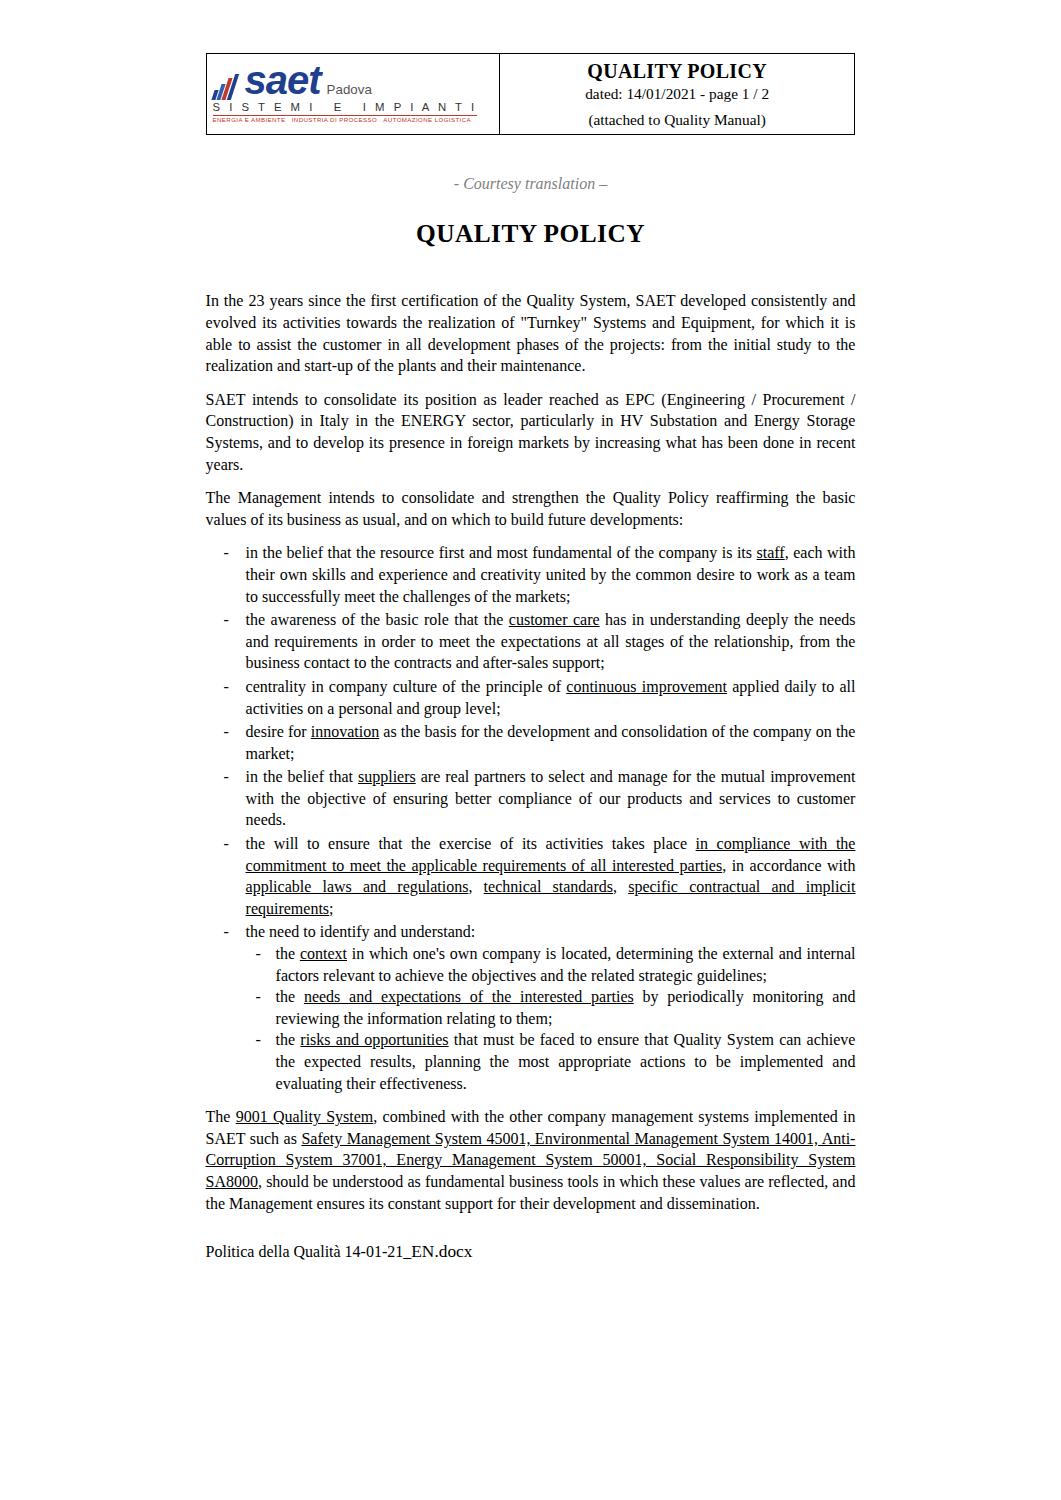| saet Padova S I S T E M I E I M P I A N T I ENERGIA E AMBIENTE INDUSTRIA DI PROCESSO AUTOMAZIONE LOGISTICA | QUALITY POLICY dated: 14/01/2021 - page 1 / 2 (attached to Quality Manual) |
- Courtesy translation –
QUALITY POLICY
In the 23 years since the first certification of the Quality System, SAET developed consistently and evolved its activities towards the realization of "Turnkey" Systems and Equipment, for which it is able to assist the customer in all development phases of the projects: from the initial study to the realization and start-up of the plants and their maintenance.
SAET intends to consolidate its position as leader reached as EPC (Engineering / Procurement / Construction) in Italy in the ENERGY sector, particularly in HV Substation and Energy Storage Systems, and to develop its presence in foreign markets by increasing what has been done in recent years.
The Management intends to consolidate and strengthen the Quality Policy reaffirming the basic values of its business as usual, and on which to build future developments:
in the belief that the resource first and most fundamental of the company is its staff, each with their own skills and experience and creativity united by the common desire to work as a team to successfully meet the challenges of the markets;
the awareness of the basic role that the customer care has in understanding deeply the needs and requirements in order to meet the expectations at all stages of the relationship, from the business contact to the contracts and after-sales support;
centrality in company culture of the principle of continuous improvement applied daily to all activities on a personal and group level;
desire for innovation as the basis for the development and consolidation of the company on the market;
in the belief that suppliers are real partners to select and manage for the mutual improvement with the objective of ensuring better compliance of our products and services to customer needs.
the will to ensure that the exercise of its activities takes place in compliance with the commitment to meet the applicable requirements of all interested parties, in accordance with applicable laws and regulations, technical standards, specific contractual and implicit requirements;
the need to identify and understand:
the context in which one's own company is located, determining the external and internal factors relevant to achieve the objectives and the related strategic guidelines;
the needs and expectations of the interested parties by periodically monitoring and reviewing the information relating to them;
the risks and opportunities that must be faced to ensure that Quality System can achieve the expected results, planning the most appropriate actions to be implemented and evaluating their effectiveness.
The 9001 Quality System, combined with the other company management systems implemented in SAET such as Safety Management System 45001, Environmental Management System 14001, Anti-Corruption System 37001, Energy Management System 50001, Social Responsibility System SA8000, should be understood as fundamental business tools in which these values are reflected, and the Management ensures its constant support for their development and dissemination.
Politica della Qualità 14-01-21_EN.docx